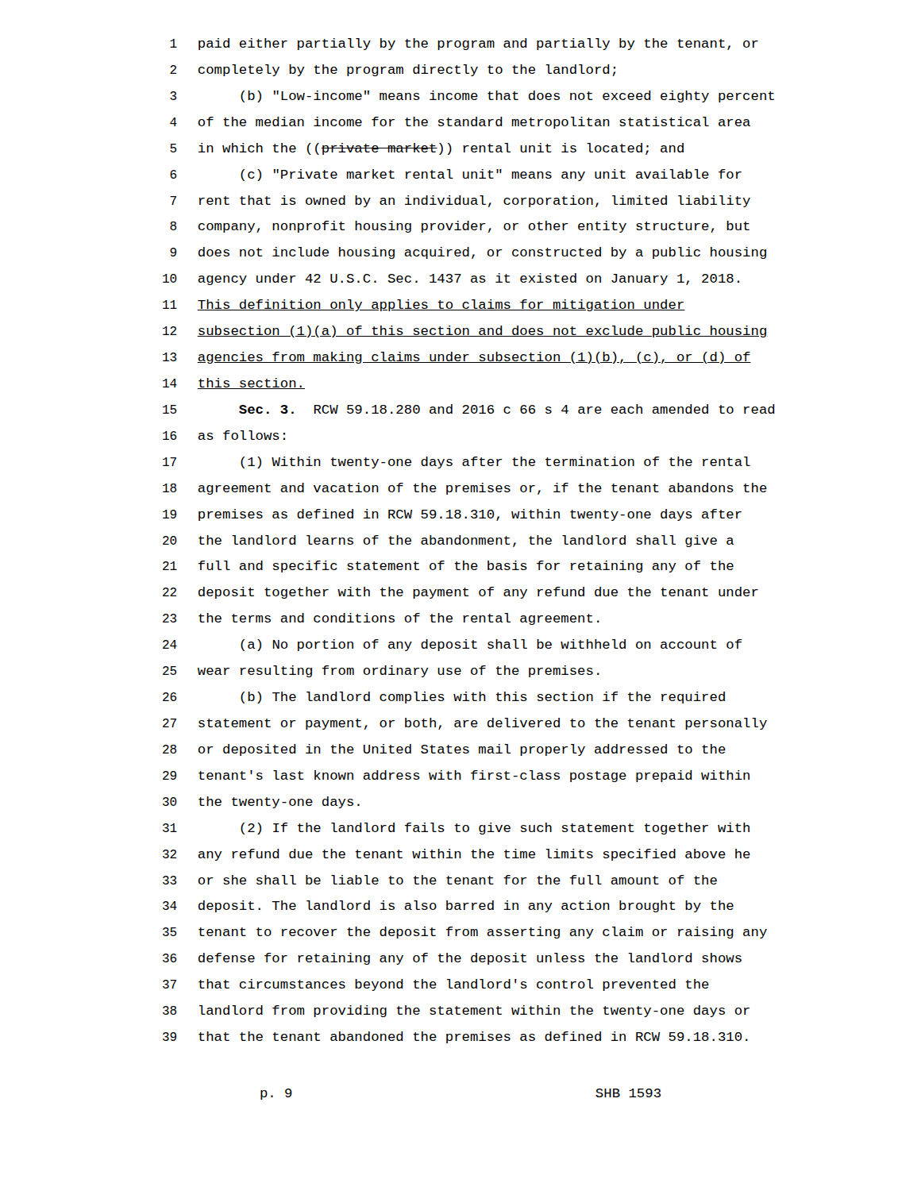1 paid either partially by the program and partially by the tenant, or
2 completely by the program directly to the landlord;
3 (b) "Low-income" means income that does not exceed eighty percent
4 of the median income for the standard metropolitan statistical area
5 in which the ((private market)) rental unit is located; and
6 (c) "Private market rental unit" means any unit available for
7 rent that is owned by an individual, corporation, limited liability
8 company, nonprofit housing provider, or other entity structure, but
9 does not include housing acquired, or constructed by a public housing
10 agency under 42 U.S.C. Sec. 1437 as it existed on January 1, 2018.
11 This definition only applies to claims for mitigation under
12 subsection (1)(a) of this section and does not exclude public housing
13 agencies from making claims under subsection (1)(b), (c), or (d) of
14 this section.
15 Sec. 3. RCW 59.18.280 and 2016 c 66 s 4 are each amended to read
16 as follows:
17 (1) Within twenty-one days after the termination of the rental
18 agreement and vacation of the premises or, if the tenant abandons the
19 premises as defined in RCW 59.18.310, within twenty-one days after
20 the landlord learns of the abandonment, the landlord shall give a
21 full and specific statement of the basis for retaining any of the
22 deposit together with the payment of any refund due the tenant under
23 the terms and conditions of the rental agreement.
24 (a) No portion of any deposit shall be withheld on account of
25 wear resulting from ordinary use of the premises.
26 (b) The landlord complies with this section if the required
27 statement or payment, or both, are delivered to the tenant personally
28 or deposited in the United States mail properly addressed to the
29 tenant's last known address with first-class postage prepaid within
30 the twenty-one days.
31 (2) If the landlord fails to give such statement together with
32 any refund due the tenant within the time limits specified above he
33 or she shall be liable to the tenant for the full amount of the
34 deposit. The landlord is also barred in any action brought by the
35 tenant to recover the deposit from asserting any claim or raising any
36 defense for retaining any of the deposit unless the landlord shows
37 that circumstances beyond the landlord's control prevented the
38 landlord from providing the statement within the twenty-one days or
39 that the tenant abandoned the premises as defined in RCW 59.18.310.
p. 9 SHB 1593